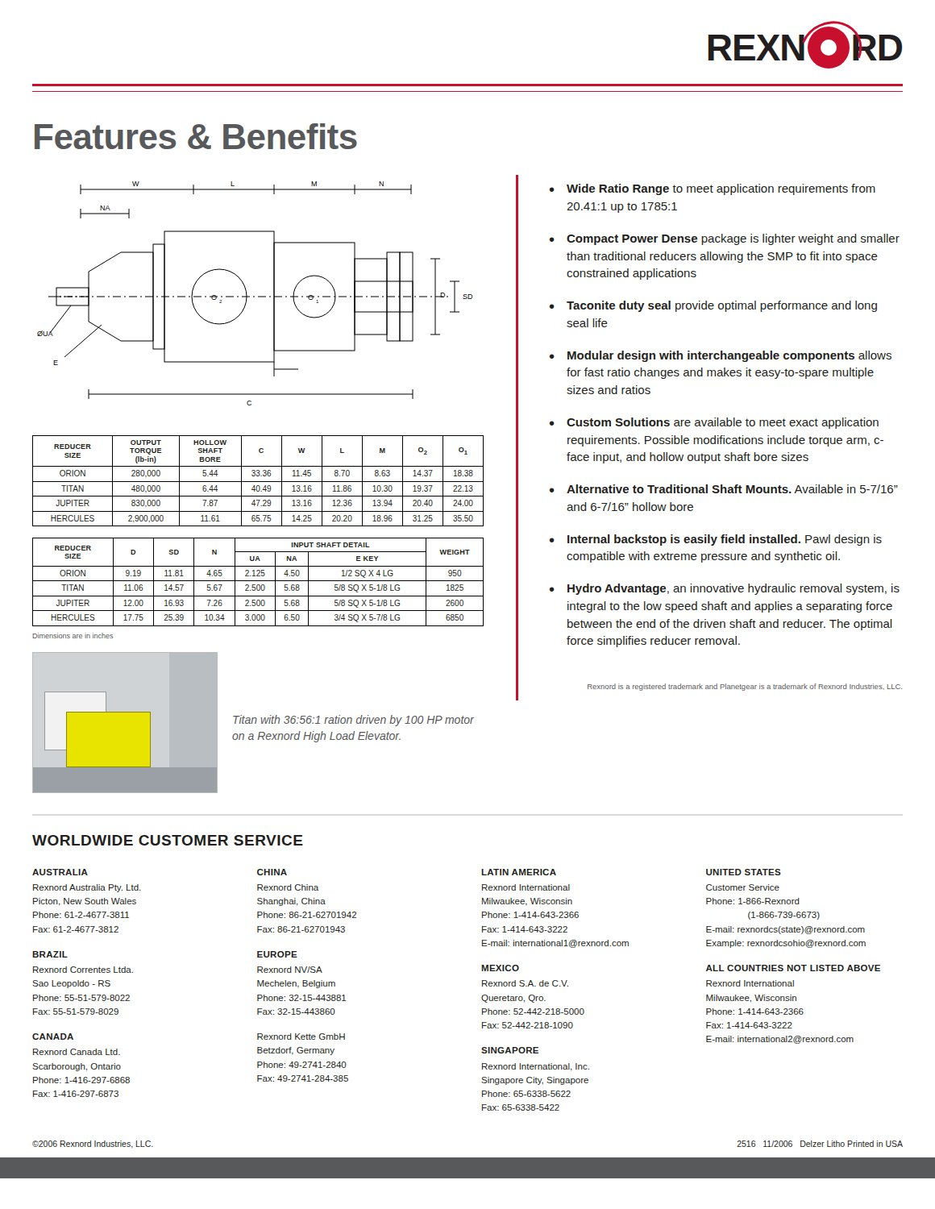REXN RD
Features & Benefits
W L M N NA O2 O1 D SD C ØUA E
| REDUCER SIZE | OUTPUT TORQUE (lb-in) | HOLLOW SHAFT BORE | C | W | L | M | O 2 | O 1 |
| --- | --- | --- | --- | --- | --- | --- | --- | --- |
| ORION | 280,000 | 5.44 | 33.36 | 11.45 | 8.70 | 8.63 | 14.37 | 18.38 |
| TITAN | 480,000 | 6.44 | 40.49 | 13.16 | 11.86 | 10.30 | 19.37 | 22.13 |
| JUPITER | 830,000 | 7.87 | 47.29 | 13.16 | 12.36 | 13.94 | 20.40 | 24.00 |
| HERCULES | 2,900,000 | 11.61 | 65.75 | 14.25 | 20.20 | 18.96 | 31.25 | 35.50 |
| REDUCER SIZE | D | SD | N | INPUT SHAFT DETAIL | WEIGHT |
| --- | --- | --- | --- | --- | --- |
| UA | NA | E KEY |
| ORION | 9.19 | 11.81 | 4.65 | 2.125 | 4.50 | 1/2 SQ X 4 LG | 950 |
| TITAN | 11.06 | 14.57 | 5.67 | 2.500 | 5.68 | 5/8 SQ X 5-1/8 LG | 1825 |
| JUPITER | 12.00 | 16.93 | 7.26 | 2.500 | 5.68 | 5/8 SQ X 5-1/8 LG | 2600 |
| HERCULES | 17.75 | 25.39 | 10.34 | 3.000 | 6.50 | 3/4 SQ X 5-7/8 LG | 6850 |
Dimensions are in inches
Titan with 36:56:1 ration driven by 100 HP motor on a Rexnord High Load Elevator.
Wide Ratio Range to meet application requirements from 20.41:1 up to 1785:1
Compact Power Dense package is lighter weight and smaller than traditional reducers allowing the SMP to fit into space constrained applications
Taconite duty seal provide optimal performance and long seal life
Modular design with interchangeable components allows for fast ratio changes and makes it easy-to-spare multiple sizes and ratios
Custom Solutions are available to meet exact application requirements. Possible modifications include torque arm, c-face input, and hollow output shaft bore sizes
Alternative to Traditional Shaft Mounts. Available in 5-7/16” and 6-7/16” hollow bore
Internal backstop is easily field installed. Pawl design is compatible with extreme pressure and synthetic oil.
Hydro Advantage, an innovative hydraulic removal system, is integral to the low speed shaft and applies a separating force between the end of the driven shaft and reducer. The optimal force simplifies reducer removal.
Rexnord is a registered trademark and Planetgear is a trademark of Rexnord Industries, LLC.
WORLDWIDE CUSTOMER SERVICE
AUSTRALIA
Rexnord Australia Pty. Ltd.
Picton, New South Wales
Phone: 61-2-4677-3811
Fax: 61-2-4677-3812
BRAZIL
Rexnord Correntes Ltda.
Sao Leopoldo - RS
Phone: 55-51-579-8022
Fax: 55-51-579-8029
CANADA
Rexnord Canada Ltd.
Scarborough, Ontario
Phone: 1-416-297-6868
Fax: 1-416-297-6873
CHINA
Rexnord China
Shanghai, China
Phone: 86-21-62701942
Fax: 86-21-62701943
EUROPE
Rexnord NV/SA
Mechelen, Belgium
Phone: 32-15-443881
Fax: 32-15-443860
Rexnord Kette GmbH
Betzdorf, Germany
Phone: 49-2741-2840
Fax: 49-2741-284-385
LATIN AMERICA
Rexnord International
Milwaukee, Wisconsin
Phone: 1-414-643-2366
Fax: 1-414-643-3222
E-mail: international1@rexnord.com
MEXICO
Rexnord S.A. de C.V.
Queretaro, Qro.
Phone: 52-442-218-5000
Fax: 52-442-218-1090
SINGAPORE
Rexnord International, Inc.
Singapore City, Singapore
Phone: 65-6338-5622
Fax: 65-6338-5422
UNITED STATES
Customer Service
Phone: 1-866-Rexnord
(1-866-739-6673)
E-mail: rexnordcs(state)@rexnord.com
Example: rexnordcsohio@rexnord.com
ALL COUNTRIES NOT LISTED ABOVE
Rexnord International
Milwaukee, Wisconsin
Phone: 1-414-643-2366
Fax: 1-414-643-3222
E-mail: international2@rexnord.com
©2006 Rexnord Industries, LLC. 2516 11/2006 Delzer Litho Printed in USA